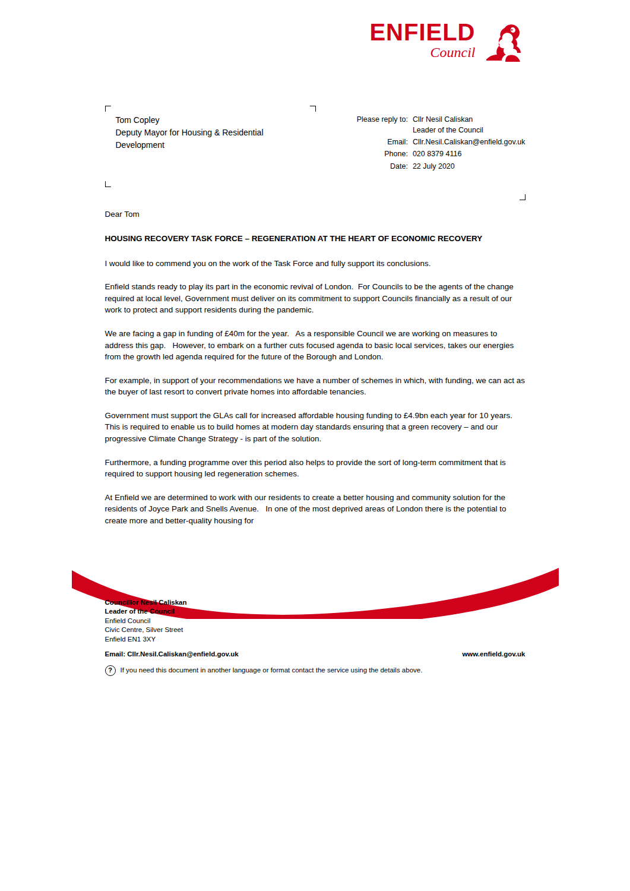ENFIELD
Council
Tom Copley
Deputy Mayor for Housing & Residential
Development
| Please reply to: | Cllr Nesil Caliskan Leader of the Council |
| Email: | Cllr.Nesil.Caliskan@enfield.gov.uk |
| Phone: | 020 8379 4116 |
| Date: | 22 July 2020 |
Dear Tom
Housing Recovery Task Force – Regeneration at the Heart of Economic Recovery
I would like to commend you on the work of the Task Force and fully support its conclusions.
Enfield stands ready to play its part in the economic revival of London. For Councils to be the agents of the change required at local level, Government must deliver on its commitment to support Councils financially as a result of our work to protect and support residents during the pandemic.
We are facing a gap in funding of £40m for the year. As a responsible Council we are working on measures to address this gap. However, to embark on a further cuts focused agenda to basic local services, takes our energies from the growth led agenda required for the future of the Borough and London.
For example, in support of your recommendations we have a number of schemes in which, with funding, we can act as the buyer of last resort to convert private homes into affordable tenancies.
Government must support the GLAs call for increased affordable housing funding to £4.9bn each year for 10 years. This is required to enable us to build homes at modern day standards ensuring that a green recovery – and our progressive Climate Change Strategy - is part of the solution.
Furthermore, a funding programme over this period also helps to provide the sort of long-term commitment that is required to support housing led regeneration schemes.
At Enfield we are determined to work with our residents to create a better housing and community solution for the residents of Joyce Park and Snells Avenue. In one of the most deprived areas of London there is the potential to create more and better-quality housing for
Councillor Nesil Caliskan
Leader of the Council
Enfield Council
Civic Centre, Silver Street
Enfield EN1 3XY
Email: Cllr.Nesil.Caliskan@enfield.gov.uk www.enfield.gov.uk
? If you need this document in another language or format contact the service using the details above.